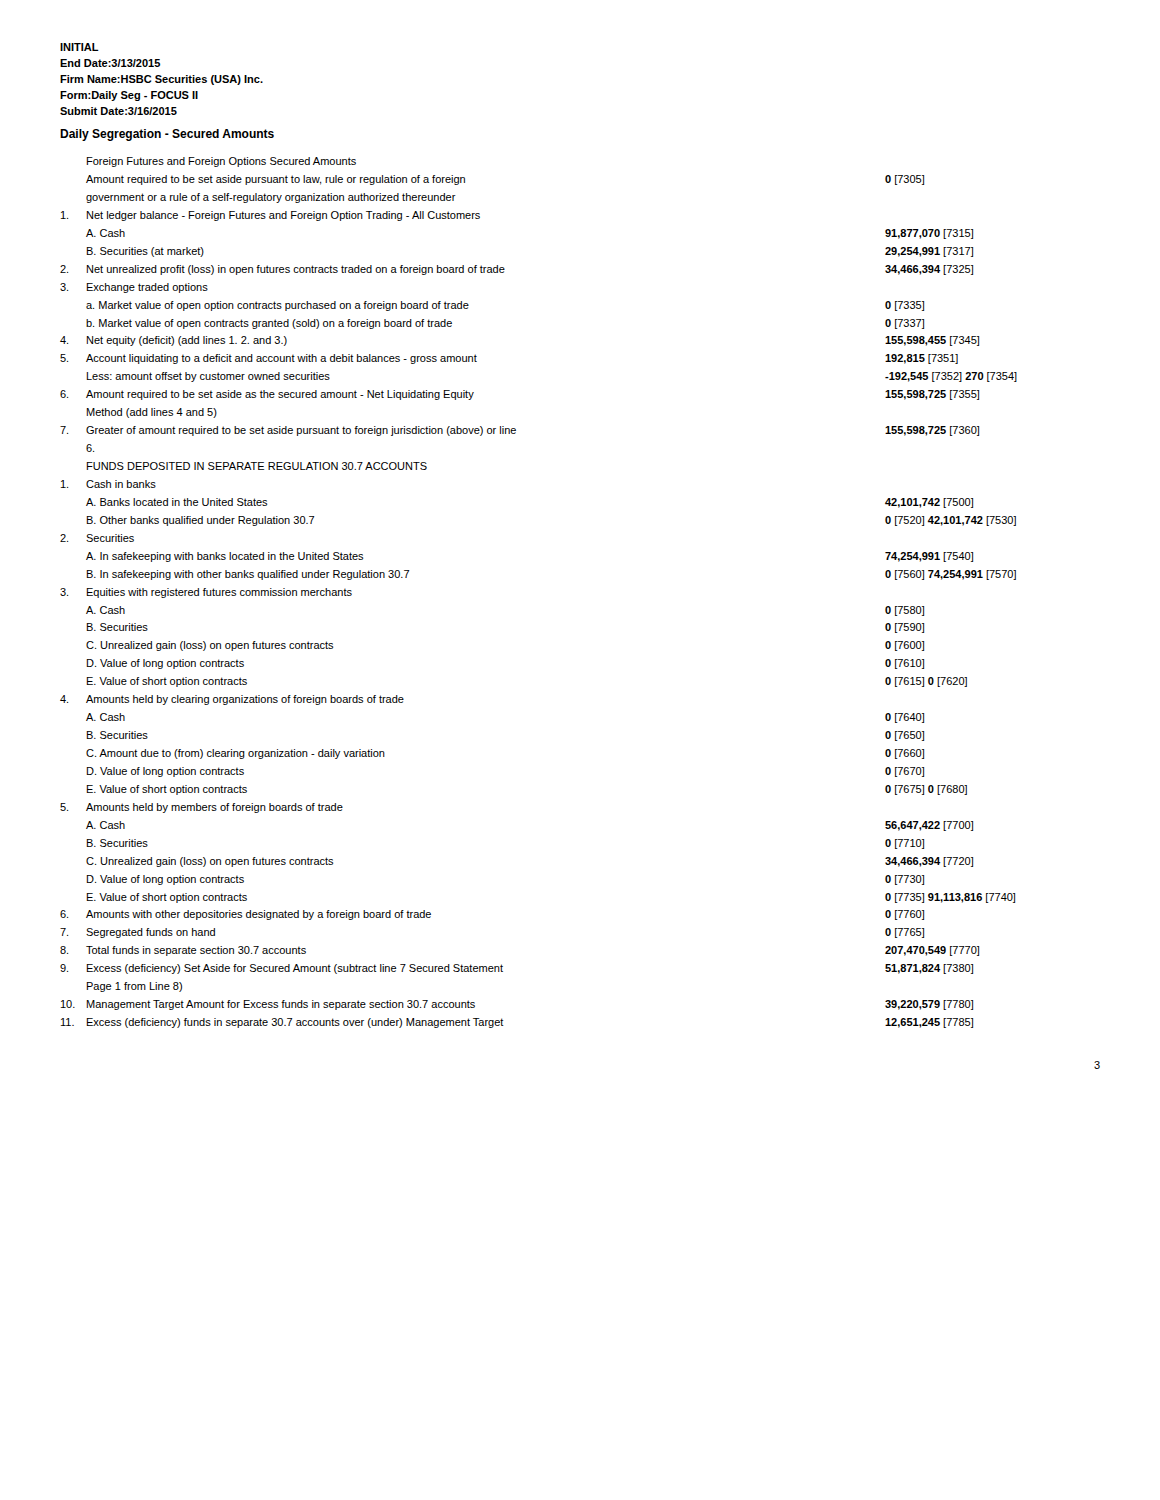INITIAL
End Date:3/13/2015
Firm Name:HSBC Securities (USA) Inc.
Form:Daily Seg - FOCUS II
Submit Date:3/16/2015
Daily Segregation - Secured Amounts
| | Foreign Futures and Foreign Options Secured Amounts | |
| | Amount required to be set aside pursuant to law, rule or regulation of a foreign | 0 [7305] |
| | government or a rule of a self-regulatory organization authorized thereunder | |
| 1. | Net ledger balance - Foreign Futures and Foreign Option Trading - All Customers | |
| | A. Cash | 91,877,070 [7315] |
| | B. Securities (at market) | 29,254,991 [7317] |
| 2. | Net unrealized profit (loss) in open futures contracts traded on a foreign board of trade | 34,466,394 [7325] |
| 3. | Exchange traded options | |
| | a. Market value of open option contracts purchased on a foreign board of trade | 0 [7335] |
| | b. Market value of open contracts granted (sold) on a foreign board of trade | 0 [7337] |
| 4. | Net equity (deficit) (add lines 1. 2. and 3.) | 155,598,455 [7345] |
| 5. | Account liquidating to a deficit and account with a debit balances - gross amount | 192,815 [7351] |
| | Less: amount offset by customer owned securities | -192,545 [7352] 270 [7354] |
| 6. | Amount required to be set aside as the secured amount - Net Liquidating Equity | 155,598,725 [7355] |
| | Method (add lines 4 and 5) | |
| 7. | Greater of amount required to be set aside pursuant to foreign jurisdiction (above) or line | 155,598,725 [7360] |
| | 6. | |
| | FUNDS DEPOSITED IN SEPARATE REGULATION 30.7 ACCOUNTS | |
| 1. | Cash in banks | |
| | A. Banks located in the United States | 42,101,742 [7500] |
| | B. Other banks qualified under Regulation 30.7 | 0 [7520] 42,101,742 [7530] |
| 2. | Securities | |
| | A. In safekeeping with banks located in the United States | 74,254,991 [7540] |
| | B. In safekeeping with other banks qualified under Regulation 30.7 | 0 [7560] 74,254,991 [7570] |
| 3. | Equities with registered futures commission merchants | |
| | A. Cash | 0 [7580] |
| | B. Securities | 0 [7590] |
| | C. Unrealized gain (loss) on open futures contracts | 0 [7600] |
| | D. Value of long option contracts | 0 [7610] |
| | E. Value of short option contracts | 0 [7615] 0 [7620] |
| 4. | Amounts held by clearing organizations of foreign boards of trade | |
| | A. Cash | 0 [7640] |
| | B. Securities | 0 [7650] |
| | C. Amount due to (from) clearing organization - daily variation | 0 [7660] |
| | D. Value of long option contracts | 0 [7670] |
| | E. Value of short option contracts | 0 [7675] 0 [7680] |
| 5. | Amounts held by members of foreign boards of trade | |
| | A. Cash | 56,647,422 [7700] |
| | B. Securities | 0 [7710] |
| | C. Unrealized gain (loss) on open futures contracts | 34,466,394 [7720] |
| | D. Value of long option contracts | 0 [7730] |
| | E. Value of short option contracts | 0 [7735] 91,113,816 [7740] |
| 6. | Amounts with other depositories designated by a foreign board of trade | 0 [7760] |
| 7. | Segregated funds on hand | 0 [7765] |
| 8. | Total funds in separate section 30.7 accounts | 207,470,549 [7770] |
| 9. | Excess (deficiency) Set Aside for Secured Amount (subtract line 7 Secured Statement | 51,871,824 [7380] |
| | Page 1 from Line 8) | |
| 10. | Management Target Amount for Excess funds in separate section 30.7 accounts | 39,220,579 [7780] |
| 11. | Excess (deficiency) funds in separate 30.7 accounts over (under) Management Target | 12,651,245 [7785] |
3